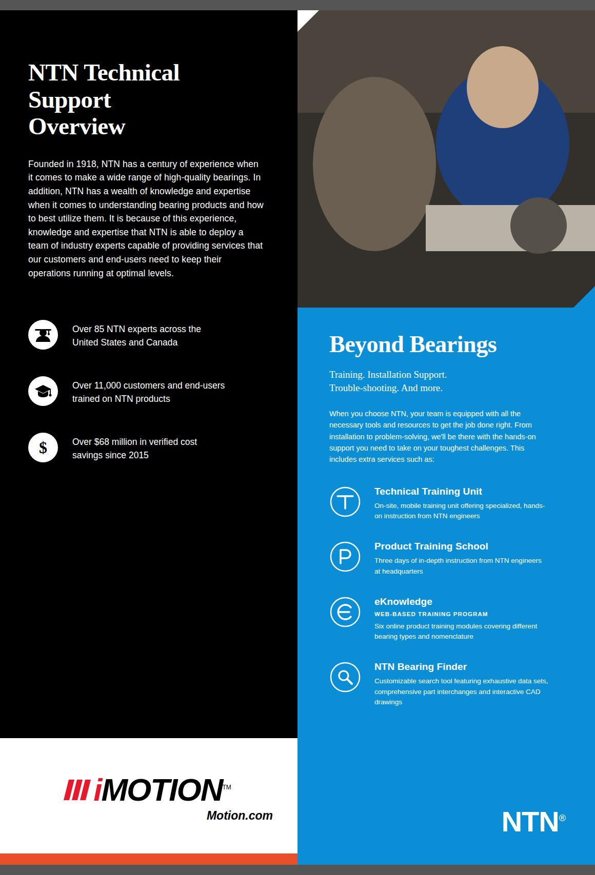NTN Technical
Support
Overview
Founded in 1918, NTN has a century of experience when it comes to make a wide range of high-quality bearings. In addition, NTN has a wealth of knowledge and expertise when it comes to understanding bearing products and how to best utilize them. It is because of this experience, knowledge and expertise that NTN is able to deploy a team of industry experts capable of providing services that our customers and end-users need to keep their operations running at optimal levels.
Over 85 NTN experts across the United States and Canada
Over 11,000 customers and end-users trained on NTN products
$
Over $68 million in verified cost savings since 2015
Beyond Bearings
Training. Installation Support.
Trouble-shooting. And more.
When you choose NTN, your team is equipped with all the necessary tools and resources to get the job done right. From installation to problem-solving, we'll be there with the hands-on support you need to take on your toughest challenges. This includes extra services such as:
Technical Training Unit
On-site, mobile training unit offering specialized, hands-on instruction from NTN engineers
Product Training School
Three days of in-depth instruction from NTN engineers at headquarters
eKnowledge
WEB-BASED TRAINING PROGRAM
Six online product training modules covering different bearing types and nomenclature
NTN Bearing Finder
Customizable search tool featuring exhaustive data sets, comprehensive part interchanges and interactive CAD drawings
i MOTIONTM
Motion.com
NTN®